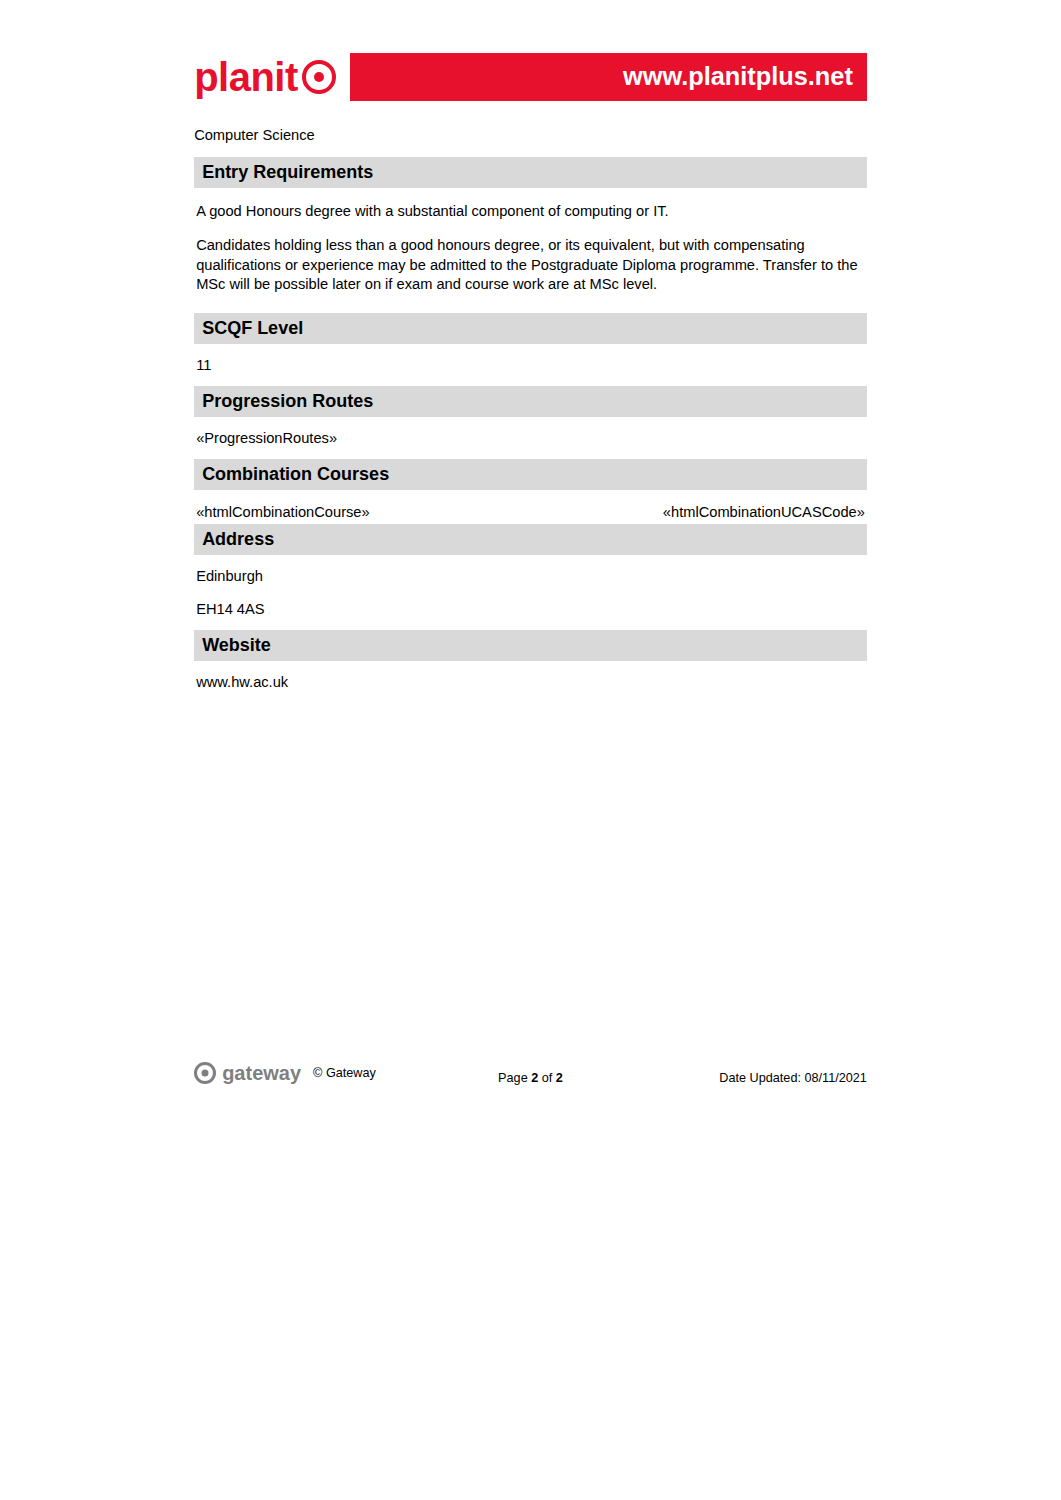planit
www.planitplus.net
Computer Science
Entry Requirements
A good Honours degree with a substantial component of computing or IT.
Candidates holding less than a good honours degree, or its equivalent, but with compensating qualifications or experience may be admitted to the Postgraduate Diploma programme. Transfer to the MSc will be possible later on if exam and course work are at MSc level.
SCQF Level
11
Progression Routes
«ProgressionRoutes»
Combination Courses
«htmlCombinationCourse»
«htmlCombinationUCASCode»
Address
Edinburgh
EH14 4AS
Website
www.hw.ac.uk
gateway © Gateway
Page 2 of 2
Date Updated: 08/11/2021